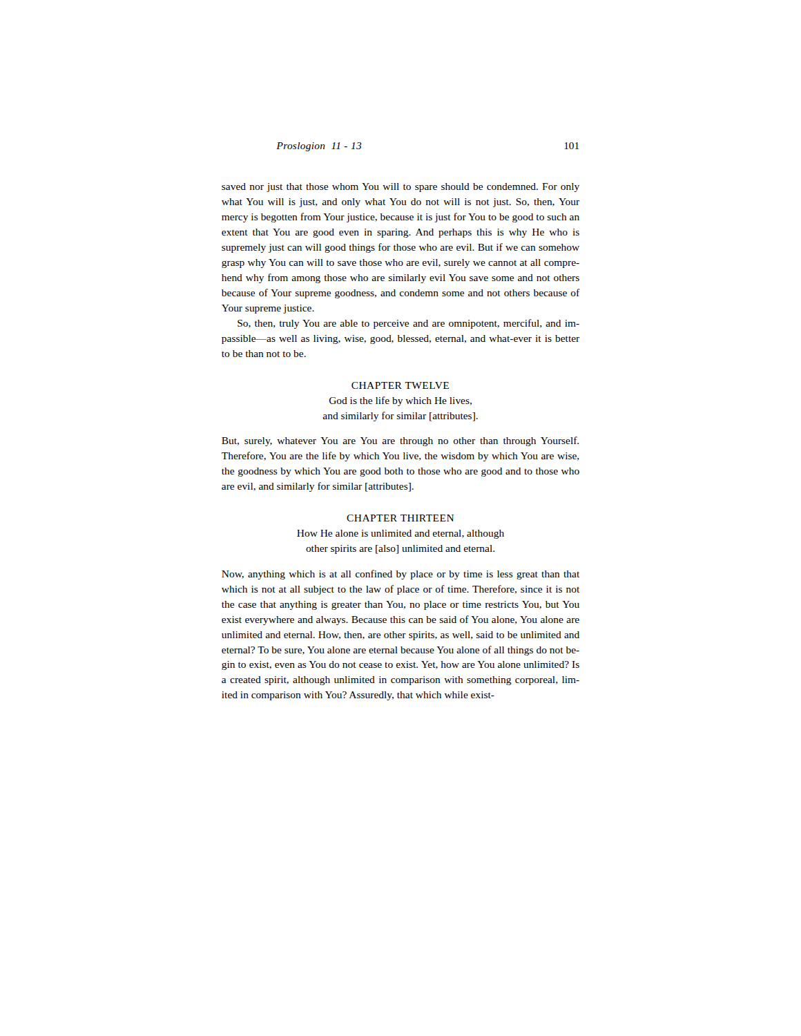Proslogion 11 - 13 101
saved nor just that those whom You will to spare should be condemned. For only what You will is just, and only what You do not will is not just. So, then, Your mercy is begotten from Your justice, because it is just for You to be good to such an extent that You are good even in sparing. And perhaps this is why He who is supremely just can will good things for those who are evil. But if we can somehow grasp why You can will to save those who are evil, surely we cannot at all comprehend why from among those who are similarly evil You save some and not others because of Your supreme goodness, and condemn some and not others because of Your supreme justice.
So, then, truly You are able to perceive and are omnipotent, merciful, and impassible—as well as living, wise, good, blessed, eternal, and what-ever it is better to be than not to be.
CHAPTER TWELVE God is the life by which He lives, and similarly for similar [attributes].
But, surely, whatever You are You are through no other than through Yourself. Therefore, You are the life by which You live, the wisdom by which You are wise, the goodness by which You are good both to those who are good and to those who are evil, and similarly for similar [attributes].
CHAPTER THIRTEEN How He alone is unlimited and eternal, although other spirits are [also] unlimited and eternal.
Now, anything which is at all confined by place or by time is less great than that which is not at all subject to the law of place or of time. Therefore, since it is not the case that anything is greater than You, no place or time restricts You, but You exist everywhere and always. Because this can be said of You alone, You alone are unlimited and eternal. How, then, are other spirits, as well, said to be unlimited and eternal? To be sure, You alone are eternal because You alone of all things do not begin to exist, even as You do not cease to exist. Yet, how are You alone unlimited? Is a created spirit, although unlimited in comparison with something corporeal, limited in comparison with You? Assuredly, that which while exist-